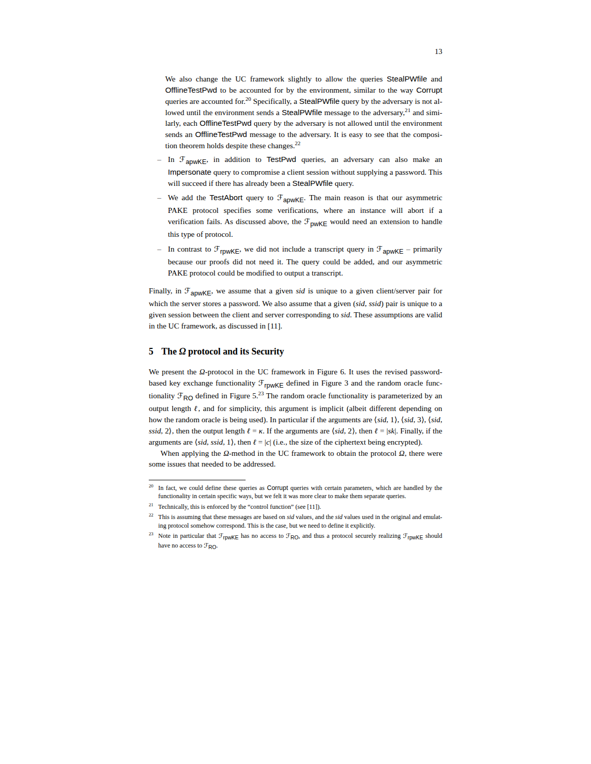13
We also change the UC framework slightly to allow the queries StealPWfile and OfflineTestPwd to be accounted for by the environment, similar to the way Corrupt queries are accounted for.20 Specifically, a StealPWfile query by the adversary is not allowed until the environment sends a StealPWfile message to the adversary,21 and similarly, each OfflineTestPwd query by the adversary is not allowed until the environment sends an OfflineTestPwd message to the adversary. It is easy to see that the composition theorem holds despite these changes.22
In ℱapwKE, in addition to TestPwd queries, an adversary can also make an Impersonate query to compromise a client session without supplying a password. This will succeed if there has already been a StealPWfile query.
We add the TestAbort query to ℱapwKE. The main reason is that our asymmetric PAKE protocol specifies some verifications, where an instance will abort if a verification fails. As discussed above, the ℱpwKE would need an extension to handle this type of protocol.
In contrast to ℱrpwKE, we did not include a transcript query in ℱapwKE – primarily because our proofs did not need it. The query could be added, and our asymmetric PAKE protocol could be modified to output a transcript.
Finally, in ℱapwKE, we assume that a given sid is unique to a given client/server pair for which the server stores a password. We also assume that a given (sid, ssid) pair is unique to a given session between the client and server corresponding to sid. These assumptions are valid in the UC framework, as discussed in [11].
5 The Ω protocol and its Security
We present the Ω-protocol in the UC framework in Figure 6. It uses the revised password-based key exchange functionality ℱrpwKE defined in Figure 3 and the random oracle functionality ℱRO defined in Figure 5.23 The random oracle functionality is parameterized by an output length ℓ, and for simplicity, this argument is implicit (albeit different depending on how the random oracle is being used). In particular if the arguments are ⟨sid, 1⟩, ⟨sid, 3⟩, ⟨sid, ssid, 2⟩, then the output length ℓ = κ. If the arguments are ⟨sid, 2⟩, then ℓ = |sk|. Finally, if the arguments are ⟨sid, ssid, 1⟩, then ℓ = |c| (i.e., the size of the ciphertext being encrypted).
When applying the Ω-method in the UC framework to obtain the protocol Ω, there were some issues that needed to be addressed.
20
In fact, we could define these queries as Corrupt queries with certain parameters, which are handled by the functionality in certain specific ways, but we felt it was more clear to make them separate queries.
21
Technically, this is enforced by the “control function” (see [11]).
22
This is assuming that these messages are based on sid values, and the sid values used in the original and emulating protocol somehow correspond. This is the case, but we need to define it explicitly.
23
Note in particular that ℱrpwKE has no access to ℱRO, and thus a protocol securely realizing ℱrpwKE should have no access to ℱRO.